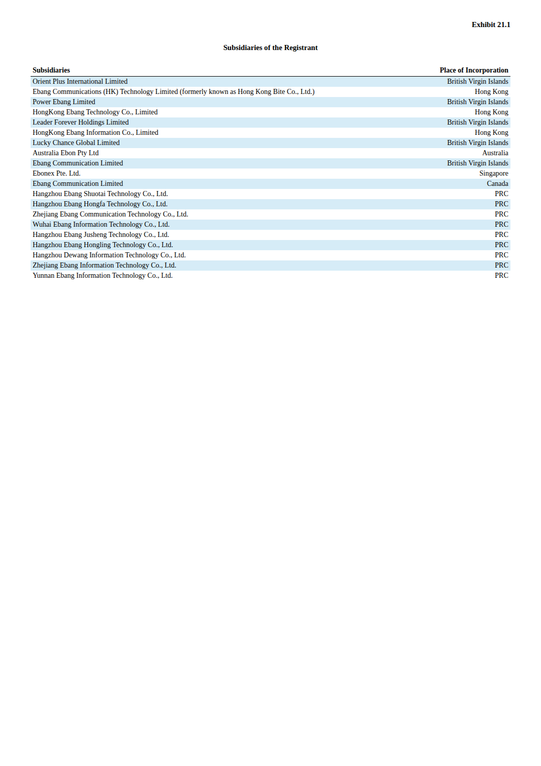Exhibit 21.1
Subsidiaries of the Registrant
| Subsidiaries | Place of Incorporation |
| --- | --- |
| Orient Plus International Limited | British Virgin Islands |
| Ebang Communications (HK) Technology Limited (formerly known as Hong Kong Bite Co., Ltd.) | Hong Kong |
| Power Ebang Limited | British Virgin Islands |
| HongKong Ebang Technology Co., Limited | Hong Kong |
| Leader Forever Holdings Limited | British Virgin Islands |
| HongKong Ebang Information Co., Limited | Hong Kong |
| Lucky Chance Global Limited | British Virgin Islands |
| Australia Ebon Pty Ltd | Australia |
| Ebang Communication Limited | British Virgin Islands |
| Ebonex Pte. Ltd. | Singapore |
| Ebang Communication Limited | Canada |
| Hangzhou Ebang Shuotai Technology Co., Ltd. | PRC |
| Hangzhou Ebang Hongfa Technology Co., Ltd. | PRC |
| Zhejiang Ebang Communication Technology Co., Ltd. | PRC |
| Wuhai Ebang Information Technology Co., Ltd. | PRC |
| Hangzhou Ebang Jusheng Technology Co., Ltd. | PRC |
| Hangzhou Ebang Hongling Technology Co., Ltd. | PRC |
| Hangzhou Dewang Information Technology Co., Ltd. | PRC |
| Zhejiang Ebang Information Technology Co., Ltd. | PRC |
| Yunnan Ebang Information Technology Co., Ltd. | PRC |